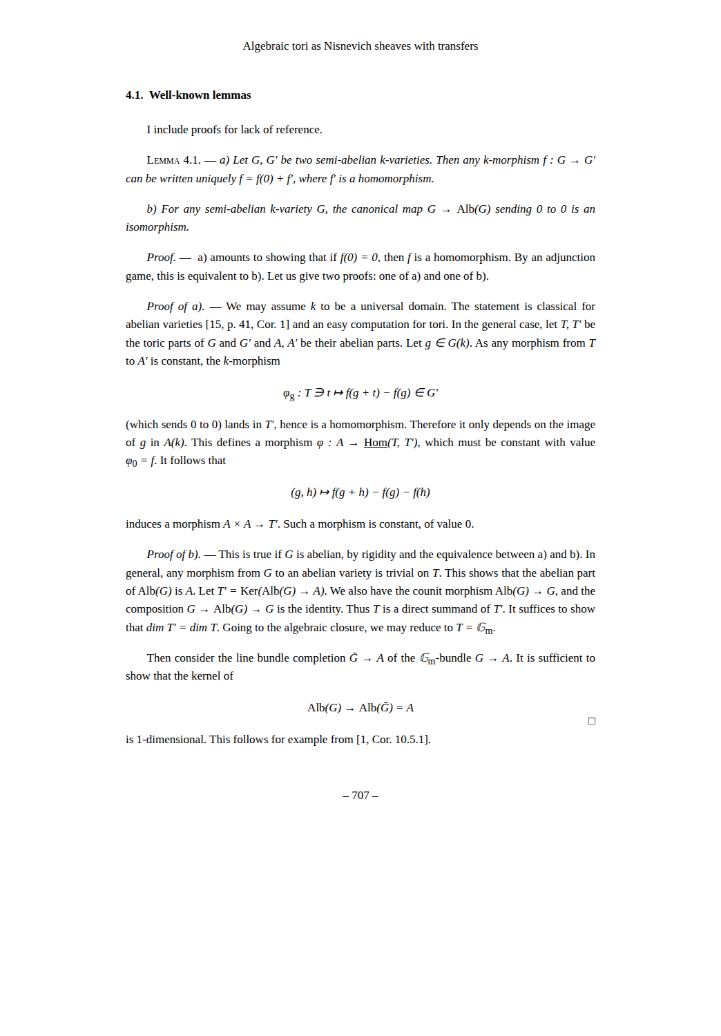Algebraic tori as Nisnevich sheaves with transfers
4.1. Well-known lemmas
I include proofs for lack of reference.
Lemma 4.1. — a) Let G, G′ be two semi-abelian k-varieties. Then any k-morphism f : G → G′ can be written uniquely f = f(0) + f′, where f′ is a homomorphism.
b) For any semi-abelian k-variety G, the canonical map G → Alb(G) sending 0 to 0 is an isomorphism.
Proof. — a) amounts to showing that if f(0) = 0, then f is a homomorphism. By an adjunction game, this is equivalent to b). Let us give two proofs: one of a) and one of b).
Proof of a). — We may assume k to be a universal domain. The statement is classical for abelian varieties [15, p. 41, Cor. 1] and an easy computation for tori. In the general case, let T, T′ be the toric parts of G and G′ and A, A′ be their abelian parts. Let g ∈ G(k). As any morphism from T to A′ is constant, the k-morphism
φg : T ∋ t ↦ f(g + t) − f(g) ∈ G′
(which sends 0 to 0) lands in T′, hence is a homomorphism. Therefore it only depends on the image of g in A(k). This defines a morphism φ : A → Hom(T, T′), which must be constant with value φ0 = f. It follows that
(g, h) ↦ f(g + h) − f(g) − f(h)
induces a morphism A × A → T′. Such a morphism is constant, of value 0.
Proof of b). — This is true if G is abelian, by rigidity and the equivalence between a) and b). In general, any morphism from G to an abelian variety is trivial on T. This shows that the abelian part of Alb(G) is A. Let T′ = Ker(Alb(G) → A). We also have the counit morphism Alb(G) → G, and the composition G → Alb(G) → G is the identity. Thus T is a direct summand of T′. It suffices to show that dim T′ = dim T. Going to the algebraic closure, we may reduce to T = 𝔾m.
Then consider the line bundle completion Ḡ → A of the 𝔾m-bundle G → A. It is sufficient to show that the kernel of
Alb(G) → Alb(Ḡ) = A
is 1-dimensional. This follows for example from [1, Cor. 10.5.1]. □
– 707 –